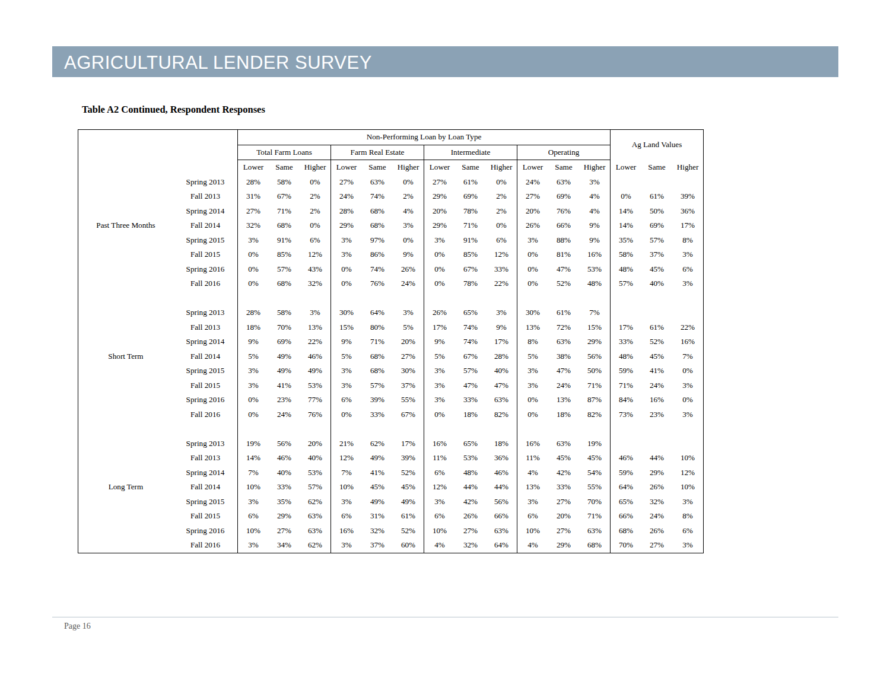AGRICULTURAL LENDER SURVEY
Table A2 Continued, Respondent Responses
| | | Non-Performing Loan by Loan Type | Ag Land Values |
| | | Total Farm Loans | Farm Real Estate | Intermediate | Operating |
| | | Lower | Same | Higher | Lower | Same | Higher | Lower | Same | Higher | Lower | Same | Higher | Lower | Same | Higher |
| | Spring 2013 | 28% | 58% | 0% | 27% | 63% | 0% | 27% | 61% | 0% | 24% | 63% | 3% | | | |
| | Fall 2013 | 31% | 67% | 2% | 24% | 74% | 2% | 29% | 69% | 2% | 27% | 69% | 4% | 0% | 61% | 39% |
| | Spring 2014 | 27% | 71% | 2% | 28% | 68% | 4% | 20% | 78% | 2% | 20% | 76% | 4% | 14% | 50% | 36% |
| Past Three Months | Fall 2014 | 32% | 68% | 0% | 29% | 68% | 3% | 29% | 71% | 0% | 26% | 66% | 9% | 14% | 69% | 17% |
| | Spring 2015 | 3% | 91% | 6% | 3% | 97% | 0% | 3% | 91% | 6% | 3% | 88% | 9% | 35% | 57% | 8% |
| | Fall 2015 | 0% | 85% | 12% | 3% | 86% | 9% | 0% | 85% | 12% | 0% | 81% | 16% | 58% | 37% | 3% |
| | Spring 2016 | 0% | 57% | 43% | 0% | 74% | 26% | 0% | 67% | 33% | 0% | 47% | 53% | 48% | 45% | 6% |
| | Fall 2016 | 0% | 68% | 32% | 0% | 76% | 24% | 0% | 78% | 22% | 0% | 52% | 48% | 57% | 40% | 3% |
| | Spring 2013 | 28% | 58% | 3% | 30% | 64% | 3% | 26% | 65% | 3% | 30% | 61% | 7% | | | |
| | Fall 2013 | 18% | 70% | 13% | 15% | 80% | 5% | 17% | 74% | 9% | 13% | 72% | 15% | 17% | 61% | 22% |
| | Spring 2014 | 9% | 69% | 22% | 9% | 71% | 20% | 9% | 74% | 17% | 8% | 63% | 29% | 33% | 52% | 16% |
| Short Term | Fall 2014 | 5% | 49% | 46% | 5% | 68% | 27% | 5% | 67% | 28% | 5% | 38% | 56% | 48% | 45% | 7% |
| | Spring 2015 | 3% | 49% | 49% | 3% | 68% | 30% | 3% | 57% | 40% | 3% | 47% | 50% | 59% | 41% | 0% |
| | Fall 2015 | 3% | 41% | 53% | 3% | 57% | 37% | 3% | 47% | 47% | 3% | 24% | 71% | 71% | 24% | 3% |
| | Spring 2016 | 0% | 23% | 77% | 6% | 39% | 55% | 3% | 33% | 63% | 0% | 13% | 87% | 84% | 16% | 0% |
| | Fall 2016 | 0% | 24% | 76% | 0% | 33% | 67% | 0% | 18% | 82% | 0% | 18% | 82% | 73% | 23% | 3% |
| | Spring 2013 | 19% | 56% | 20% | 21% | 62% | 17% | 16% | 65% | 18% | 16% | 63% | 19% | | | |
| | Fall 2013 | 14% | 46% | 40% | 12% | 49% | 39% | 11% | 53% | 36% | 11% | 45% | 45% | 46% | 44% | 10% |
| | Spring 2014 | 7% | 40% | 53% | 7% | 41% | 52% | 6% | 48% | 46% | 4% | 42% | 54% | 59% | 29% | 12% |
| Long Term | Fall 2014 | 10% | 33% | 57% | 10% | 45% | 45% | 12% | 44% | 44% | 13% | 33% | 55% | 64% | 26% | 10% |
| | Spring 2015 | 3% | 35% | 62% | 3% | 49% | 49% | 3% | 42% | 56% | 3% | 27% | 70% | 65% | 32% | 3% |
| | Fall 2015 | 6% | 29% | 63% | 6% | 31% | 61% | 6% | 26% | 66% | 6% | 20% | 71% | 66% | 24% | 8% |
| | Spring 2016 | 10% | 27% | 63% | 16% | 32% | 52% | 10% | 27% | 63% | 10% | 27% | 63% | 68% | 26% | 6% |
| | Fall 2016 | 3% | 34% | 62% | 3% | 37% | 60% | 4% | 32% | 64% | 4% | 29% | 68% | 70% | 27% | 3% |
Page 16